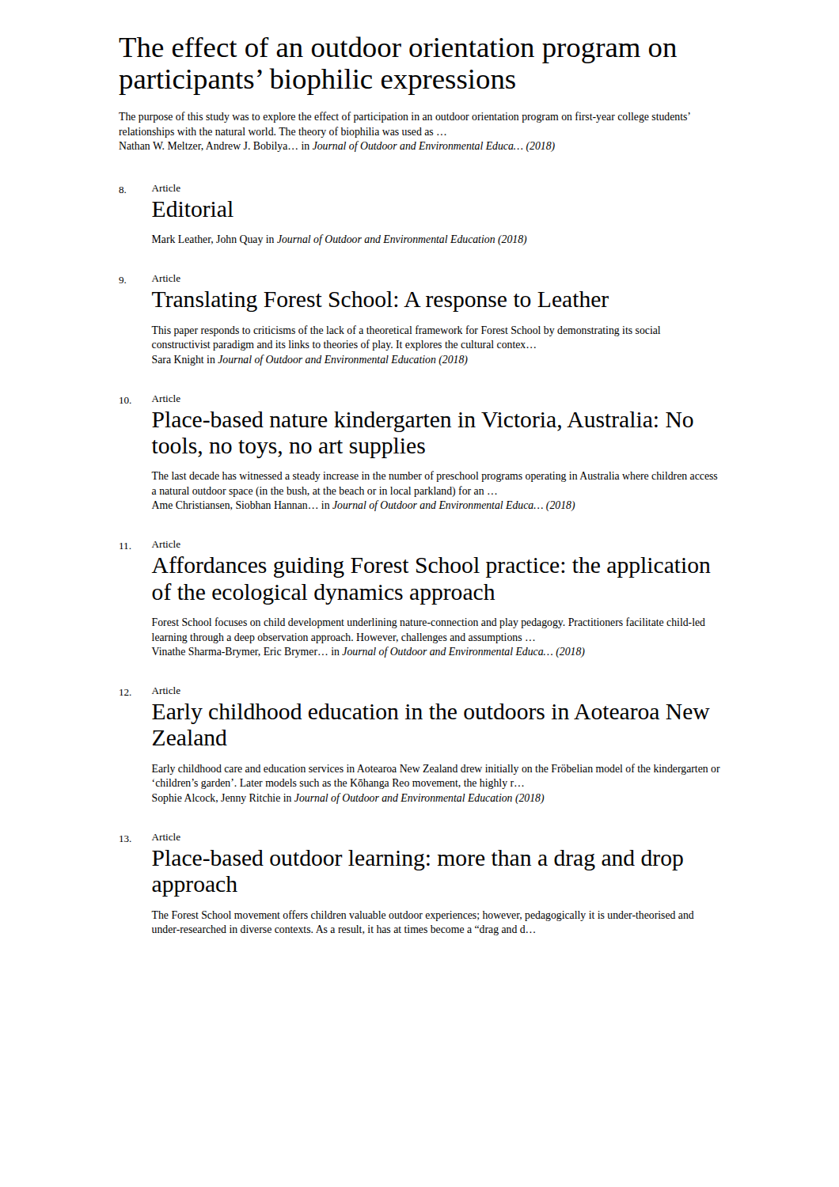The effect of an outdoor orientation program on participants’ biophilic expressions
The purpose of this study was to explore the effect of participation in an outdoor orientation program on first-year college students’ relationships with the natural world. The theory of biophilia was used as …
Nathan W. Meltzer, Andrew J. Bobilya… in Journal of Outdoor and Environmental Educa… (2018)
Article
Editorial
Mark Leather, John Quay in Journal of Outdoor and Environmental Education (2018)
Article
Translating Forest School: A response to Leather
This paper responds to criticisms of the lack of a theoretical framework for Forest School by demonstrating its social constructivist paradigm and its links to theories of play. It explores the cultural contex…
Sara Knight in Journal of Outdoor and Environmental Education (2018)
Article
Place-based nature kindergarten in Victoria, Australia: No tools, no toys, no art supplies
The last decade has witnessed a steady increase in the number of preschool programs operating in Australia where children access a natural outdoor space (in the bush, at the beach or in local parkland) for an …
Ame Christiansen, Siobhan Hannan… in Journal of Outdoor and Environmental Educa… (2018)
Article
Affordances guiding Forest School practice: the application of the ecological dynamics approach
Forest School focuses on child development underlining nature-connection and play pedagogy. Practitioners facilitate child-led learning through a deep observation approach. However, challenges and assumptions …
Vinathe Sharma-Brymer, Eric Brymer… in Journal of Outdoor and Environmental Educa… (2018)
Article
Early childhood education in the outdoors in Aotearoa New Zealand
Early childhood care and education services in Aotearoa New Zealand drew initially on the Fröbelian model of the kindergarten or ‘children’s garden’. Later models such as the Kōhanga Reo movement, the highly r…
Sophie Alcock, Jenny Ritchie in Journal of Outdoor and Environmental Education (2018)
Article
Place-based outdoor learning: more than a drag and drop approach
The Forest School movement offers children valuable outdoor experiences; however, pedagogically it is under-theorised and under-researched in diverse contexts. As a result, it has at times become a “drag and d…